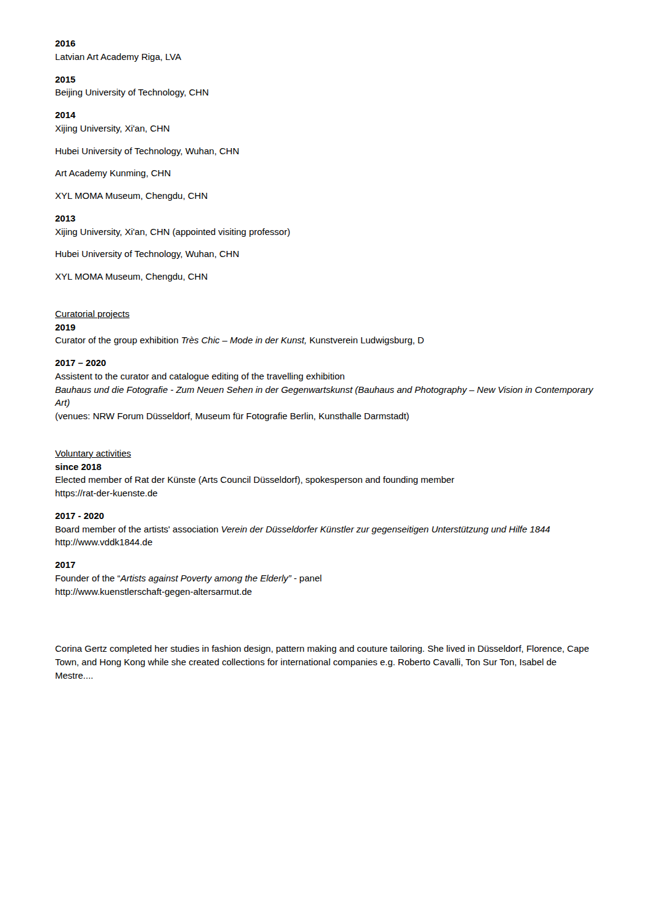2016
Latvian Art Academy Riga, LVA
2015
Beijing University of Technology, CHN
2014
Xijing University, Xi'an, CHN
Hubei University of Technology, Wuhan, CHN
Art Academy Kunming, CHN
XYL MOMA Museum, Chengdu, CHN
2013
Xijing University, Xi'an, CHN (appointed visiting professor)
Hubei University of Technology, Wuhan, CHN
XYL MOMA Museum, Chengdu, CHN
Curatorial projects
2019
Curator of the group exhibition Très Chic – Mode in der Kunst, Kunstverein Ludwigsburg, D
2017 – 2020
Assistent to the curator and catalogue editing of the travelling exhibition
Bauhaus und die Fotografie - Zum Neuen Sehen in der Gegenwartskunst (Bauhaus and Photography – New Vision in Contemporary Art)
(venues: NRW Forum Düsseldorf, Museum für Fotografie Berlin, Kunsthalle Darmstadt)
Voluntary activities
since 2018
Elected member of Rat der Künste (Arts Council Düsseldorf), spokesperson and founding member
https://rat-der-kuenste.de
2017 - 2020
Board member of the artists' association Verein der Düsseldorfer Künstler zur gegenseitigen Unterstützung und Hilfe 1844
http://www.vddk1844.de
2017
Founder of the “Artists against Poverty among the Elderly” - panel
http://www.kuenstlerschaft-gegen-altersarmut.de
Corina Gertz completed her studies in fashion design, pattern making and couture tailoring. She lived in Düsseldorf, Florence, Cape Town, and Hong Kong while she created collections for international companies e.g. Roberto Cavalli, Ton Sur Ton, Isabel de Mestre....